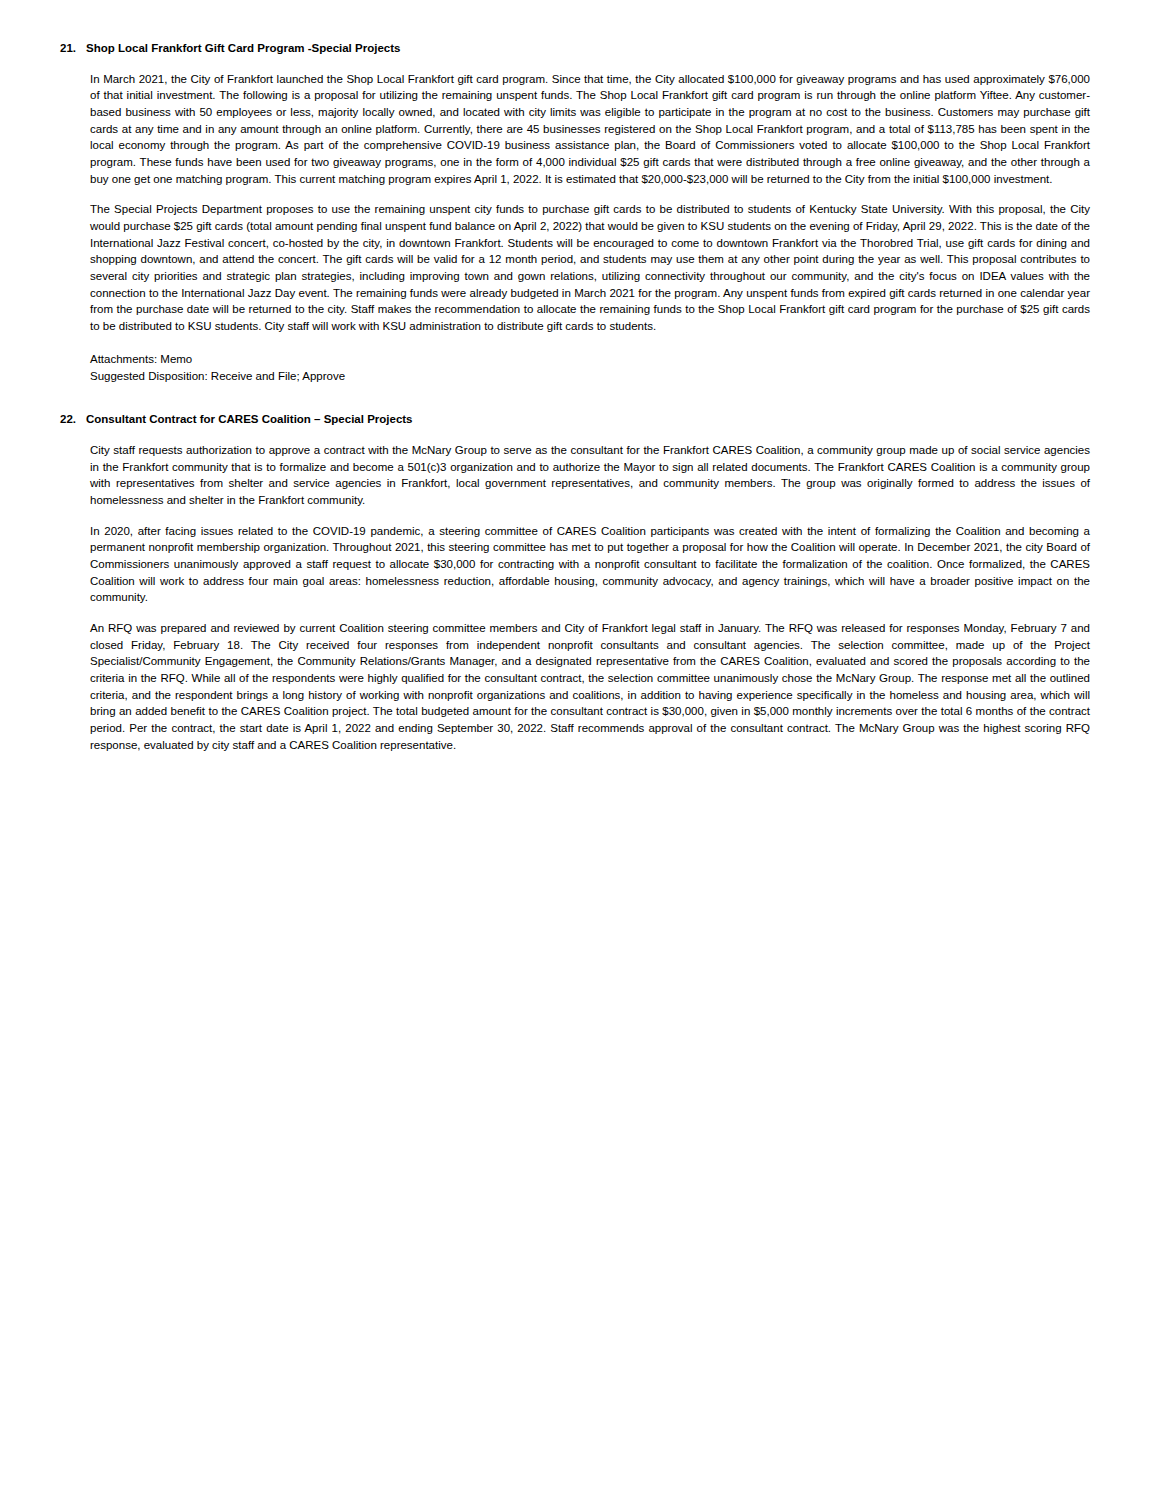21. Shop Local Frankfort Gift Card Program -Special Projects
In March 2021, the City of Frankfort launched the Shop Local Frankfort gift card program. Since that time, the City allocated $100,000 for giveaway programs and has used approximately $76,000 of that initial investment. The following is a proposal for utilizing the remaining unspent funds. The Shop Local Frankfort gift card program is run through the online platform Yiftee. Any customer-based business with 50 employees or less, majority locally owned, and located with city limits was eligible to participate in the program at no cost to the business. Customers may purchase gift cards at any time and in any amount through an online platform. Currently, there are 45 businesses registered on the Shop Local Frankfort program, and a total of $113,785 has been spent in the local economy through the program. As part of the comprehensive COVID-19 business assistance plan, the Board of Commissioners voted to allocate $100,000 to the Shop Local Frankfort program. These funds have been used for two giveaway programs, one in the form of 4,000 individual $25 gift cards that were distributed through a free online giveaway, and the other through a buy one get one matching program. This current matching program expires April 1, 2022. It is estimated that $20,000-$23,000 will be returned to the City from the initial $100,000 investment.
The Special Projects Department proposes to use the remaining unspent city funds to purchase gift cards to be distributed to students of Kentucky State University. With this proposal, the City would purchase $25 gift cards (total amount pending final unspent fund balance on April 2, 2022) that would be given to KSU students on the evening of Friday, April 29, 2022. This is the date of the International Jazz Festival concert, co-hosted by the city, in downtown Frankfort. Students will be encouraged to come to downtown Frankfort via the Thorobred Trial, use gift cards for dining and shopping downtown, and attend the concert. The gift cards will be valid for a 12 month period, and students may use them at any other point during the year as well. This proposal contributes to several city priorities and strategic plan strategies, including improving town and gown relations, utilizing connectivity throughout our community, and the city's focus on IDEA values with the connection to the International Jazz Day event. The remaining funds were already budgeted in March 2021 for the program. Any unspent funds from expired gift cards returned in one calendar year from the purchase date will be returned to the city. Staff makes the recommendation to allocate the remaining funds to the Shop Local Frankfort gift card program for the purchase of $25 gift cards to be distributed to KSU students. City staff will work with KSU administration to distribute gift cards to students.
Attachments: Memo
Suggested Disposition: Receive and File; Approve
22. Consultant Contract for CARES Coalition – Special Projects
City staff requests authorization to approve a contract with the McNary Group to serve as the consultant for the Frankfort CARES Coalition, a community group made up of social service agencies in the Frankfort community that is to formalize and become a 501(c)3 organization and to authorize the Mayor to sign all related documents. The Frankfort CARES Coalition is a community group with representatives from shelter and service agencies in Frankfort, local government representatives, and community members. The group was originally formed to address the issues of homelessness and shelter in the Frankfort community.
In 2020, after facing issues related to the COVID-19 pandemic, a steering committee of CARES Coalition participants was created with the intent of formalizing the Coalition and becoming a permanent nonprofit membership organization. Throughout 2021, this steering committee has met to put together a proposal for how the Coalition will operate. In December 2021, the city Board of Commissioners unanimously approved a staff request to allocate $30,000 for contracting with a nonprofit consultant to facilitate the formalization of the coalition. Once formalized, the CARES Coalition will work to address four main goal areas: homelessness reduction, affordable housing, community advocacy, and agency trainings, which will have a broader positive impact on the community.
An RFQ was prepared and reviewed by current Coalition steering committee members and City of Frankfort legal staff in January. The RFQ was released for responses Monday, February 7 and closed Friday, February 18. The City received four responses from independent nonprofit consultants and consultant agencies. The selection committee, made up of the Project Specialist/Community Engagement, the Community Relations/Grants Manager, and a designated representative from the CARES Coalition, evaluated and scored the proposals according to the criteria in the RFQ. While all of the respondents were highly qualified for the consultant contract, the selection committee unanimously chose the McNary Group. The response met all the outlined criteria, and the respondent brings a long history of working with nonprofit organizations and coalitions, in addition to having experience specifically in the homeless and housing area, which will bring an added benefit to the CARES Coalition project. The total budgeted amount for the consultant contract is $30,000, given in $5,000 monthly increments over the total 6 months of the contract period. Per the contract, the start date is April 1, 2022 and ending September 30, 2022. Staff recommends approval of the consultant contract. The McNary Group was the highest scoring RFQ response, evaluated by city staff and a CARES Coalition representative.